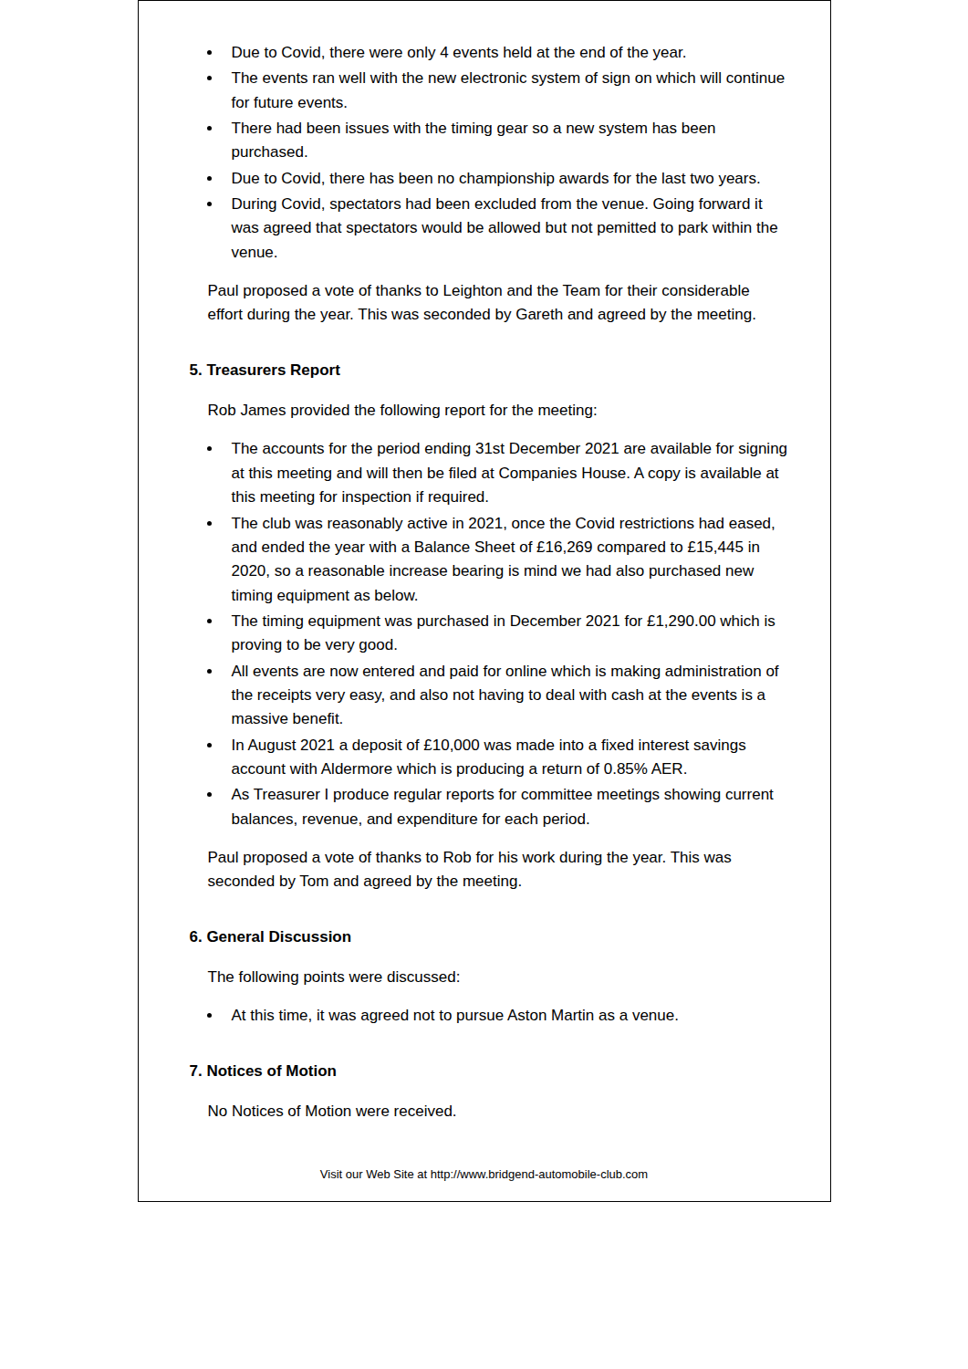Due to Covid, there were only 4 events held at the end of the year.
The events ran well with the new electronic system of sign on which will continue for future events.
There had been issues with the timing gear so a new system has been purchased.
Due to Covid, there has been no championship awards for the last two years.
During Covid, spectators had been excluded from the venue. Going forward it was agreed that spectators would be allowed but not pemitted to park within the venue.
Paul proposed a vote of thanks to Leighton and the Team for their considerable effort during the year. This was seconded by Gareth and agreed by the meeting.
5. Treasurers Report
Rob James provided the following report for the meeting:
The accounts for the period ending 31st December 2021 are available for signing at this meeting and will then be filed at Companies House. A copy is available at this meeting for inspection if required.
The club was reasonably active in 2021, once the Covid restrictions had eased, and ended the year with a Balance Sheet of £16,269 compared to £15,445 in 2020, so a reasonable increase bearing is mind we had also purchased new timing equipment as below.
The timing equipment was purchased in December 2021 for £1,290.00 which is proving to be very good.
All events are now entered and paid for online which is making administration of the receipts very easy, and also not having to deal with cash at the events is a massive benefit.
In August 2021 a deposit of £10,000 was made into a fixed interest savings account with Aldermore which is producing a return of 0.85% AER.
As Treasurer I produce regular reports for committee meetings showing current balances, revenue, and expenditure for each period.
Paul proposed a vote of thanks to Rob for his work during the year. This was seconded by Tom and agreed by the meeting.
6. General Discussion
The following points were discussed:
At this time, it was agreed not to pursue Aston Martin as a venue.
7. Notices of Motion
No Notices of Motion were received.
Visit our Web Site at http://www.bridgend-automobile-club.com